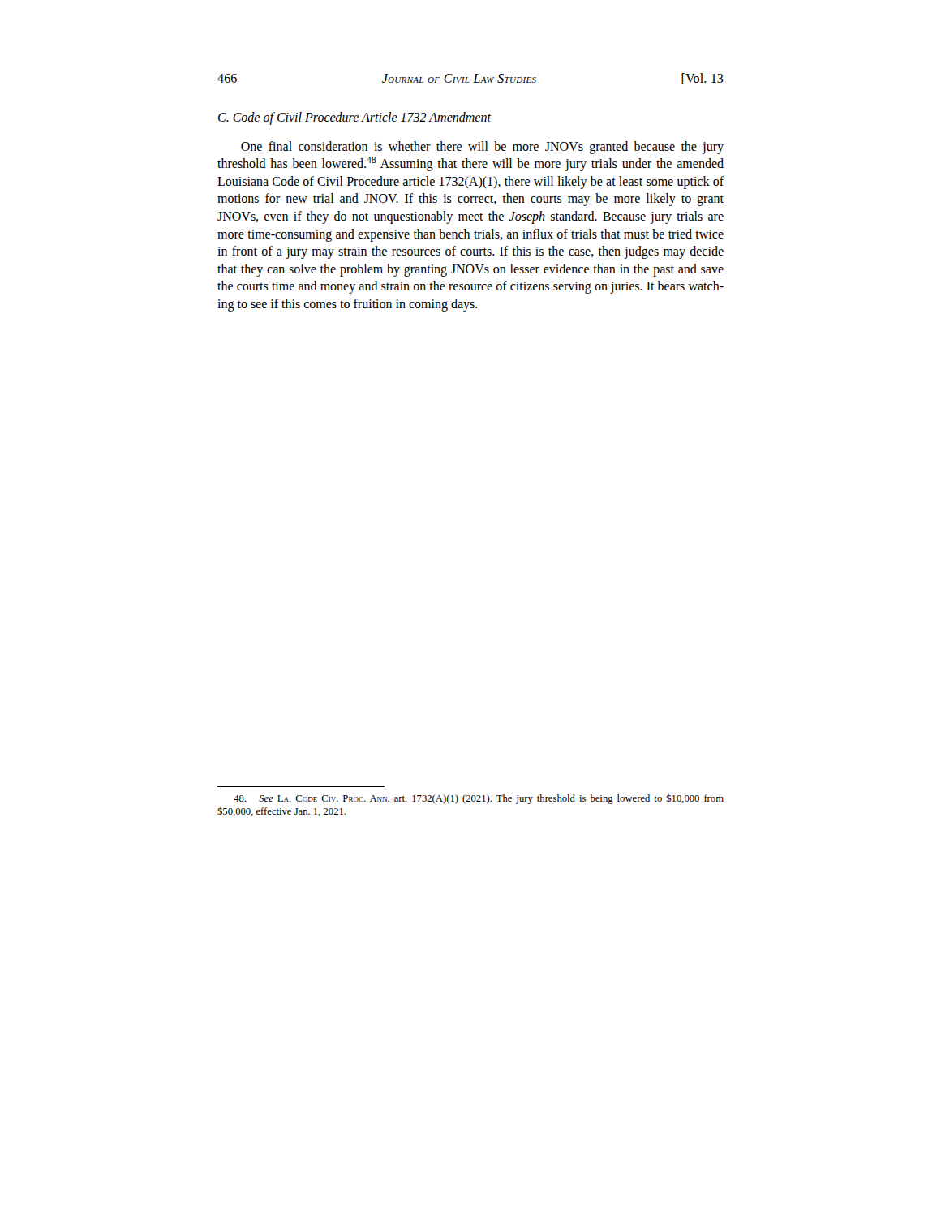466 Journal of Civil Law Studies [Vol. 13
C. Code of Civil Procedure Article 1732 Amendment
One final consideration is whether there will be more JNOVs granted because the jury threshold has been lowered.48 Assuming that there will be more jury trials under the amended Louisiana Code of Civil Procedure article 1732(A)(1), there will likely be at least some uptick of motions for new trial and JNOV. If this is correct, then courts may be more likely to grant JNOVs, even if they do not unquestionably meet the Joseph standard. Because jury trials are more time-consuming and expensive than bench trials, an influx of trials that must be tried twice in front of a jury may strain the resources of courts. If this is the case, then judges may decide that they can solve the problem by granting JNOVs on lesser evidence than in the past and save the courts time and money and strain on the resource of citizens serving on juries. It bears watching to see if this comes to fruition in coming days.
48. See La. Code Civ. Proc. Ann. art. 1732(A)(1) (2021). The jury threshold is being lowered to $10,000 from $50,000, effective Jan. 1, 2021.